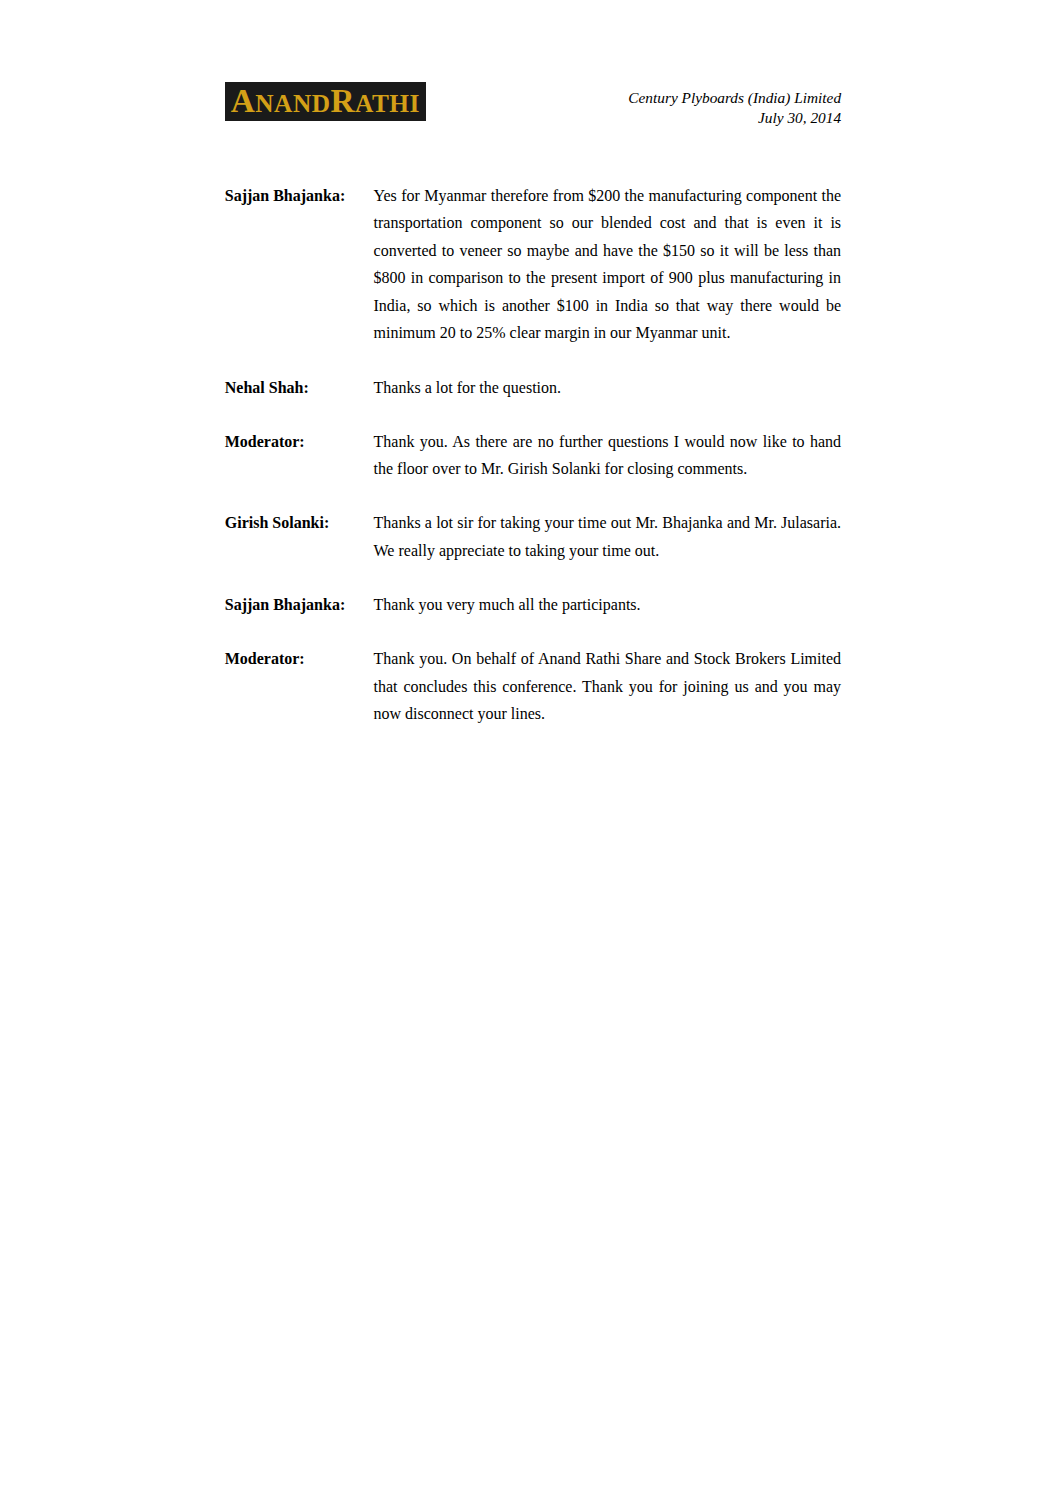ANANDRATHI
Century Plyboards (India) Limited
July 30, 2014
| Sajjan Bhajanka: | Yes for Myanmar therefore from $200 the manufacturing component the transportation component so our blended cost and that is even it is converted to veneer so maybe and have the $150 so it will be less than $800 in comparison to the present import of 900 plus manufacturing in India, so which is another $100 in India so that way there would be minimum 20 to 25% clear margin in our Myanmar unit. |
| Nehal Shah: | Thanks a lot for the question. |
| Moderator: | Thank you. As there are no further questions I would now like to hand the floor over to Mr. Girish Solanki for closing comments. |
| Girish Solanki: | Thanks a lot sir for taking your time out Mr. Bhajanka and Mr. Julasaria. We really appreciate to taking your time out. |
| Sajjan Bhajanka: | Thank you very much all the participants. |
| Moderator: | Thank you. On behalf of Anand Rathi Share and Stock Brokers Limited that concludes this conference. Thank you for joining us and you may now disconnect your lines. |